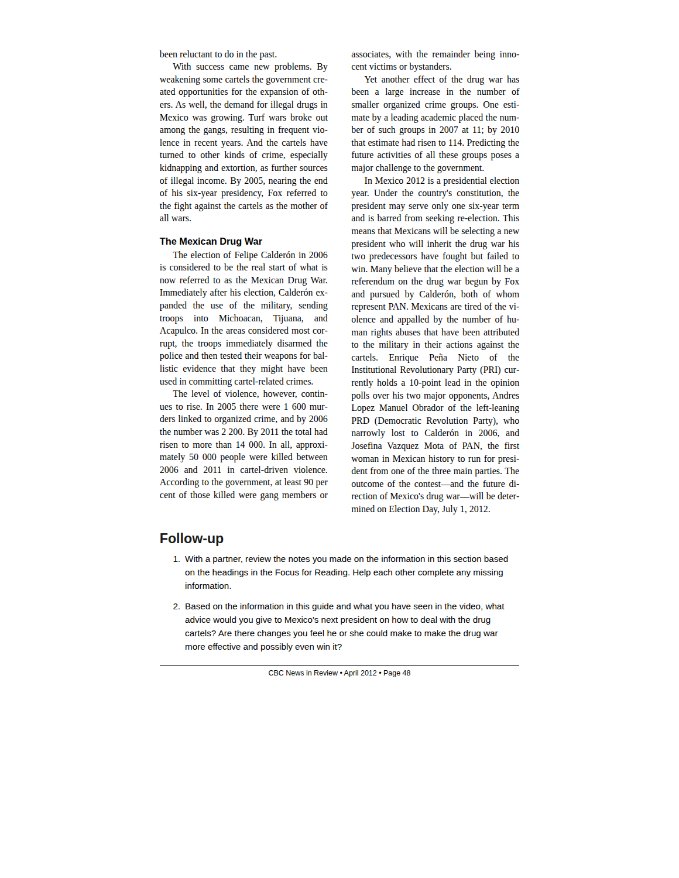been reluctant to do in the past.
With success came new problems. By weakening some cartels the government created opportunities for the expansion of others. As well, the demand for illegal drugs in Mexico was growing. Turf wars broke out among the gangs, resulting in frequent violence in recent years. And the cartels have turned to other kinds of crime, especially kidnapping and extortion, as further sources of illegal income. By 2005, nearing the end of his six-year presidency, Fox referred to the fight against the cartels as the mother of all wars.
The Mexican Drug War
The election of Felipe Calderón in 2006 is considered to be the real start of what is now referred to as the Mexican Drug War. Immediately after his election, Calderón expanded the use of the military, sending troops into Michoacan, Tijuana, and Acapulco. In the areas considered most corrupt, the troops immediately disarmed the police and then tested their weapons for ballistic evidence that they might have been used in committing cartel-related crimes.
The level of violence, however, continues to rise. In 2005 there were 1 600 murders linked to organized crime, and by 2006 the number was 2 200. By 2011 the total had risen to more than 14 000. In all, approximately 50 000 people were killed between 2006 and 2011 in cartel-driven violence. According to the government, at least 90 per cent of those killed were gang members or associates, with the remainder being innocent victims or bystanders.
Yet another effect of the drug war has been a large increase in the number of smaller organized crime groups. One estimate by a leading academic placed the number of such groups in 2007 at 11; by 2010 that estimate had risen to 114. Predicting the future activities of all these groups poses a major challenge to the government.
In Mexico 2012 is a presidential election year. Under the country's constitution, the president may serve only one six-year term and is barred from seeking re-election. This means that Mexicans will be selecting a new president who will inherit the drug war his two predecessors have fought but failed to win. Many believe that the election will be a referendum on the drug war begun by Fox and pursued by Calderón, both of whom represent PAN. Mexicans are tired of the violence and appalled by the number of human rights abuses that have been attributed to the military in their actions against the cartels. Enrique Peña Nieto of the Institutional Revolutionary Party (PRI) currently holds a 10-point lead in the opinion polls over his two major opponents, Andres Lopez Manuel Obrador of the left-leaning PRD (Democratic Revolution Party), who narrowly lost to Calderón in 2006, and Josefina Vazquez Mota of PAN, the first woman in Mexican history to run for president from one of the three main parties. The outcome of the contest—and the future direction of Mexico's drug war—will be determined on Election Day, July 1, 2012.
Follow-up
With a partner, review the notes you made on the information in this section based on the headings in the Focus for Reading. Help each other complete any missing information.
Based on the information in this guide and what you have seen in the video, what advice would you give to Mexico's next president on how to deal with the drug cartels? Are there changes you feel he or she could make to make the drug war more effective and possibly even win it?
CBC News in Review • April 2012 • Page 48